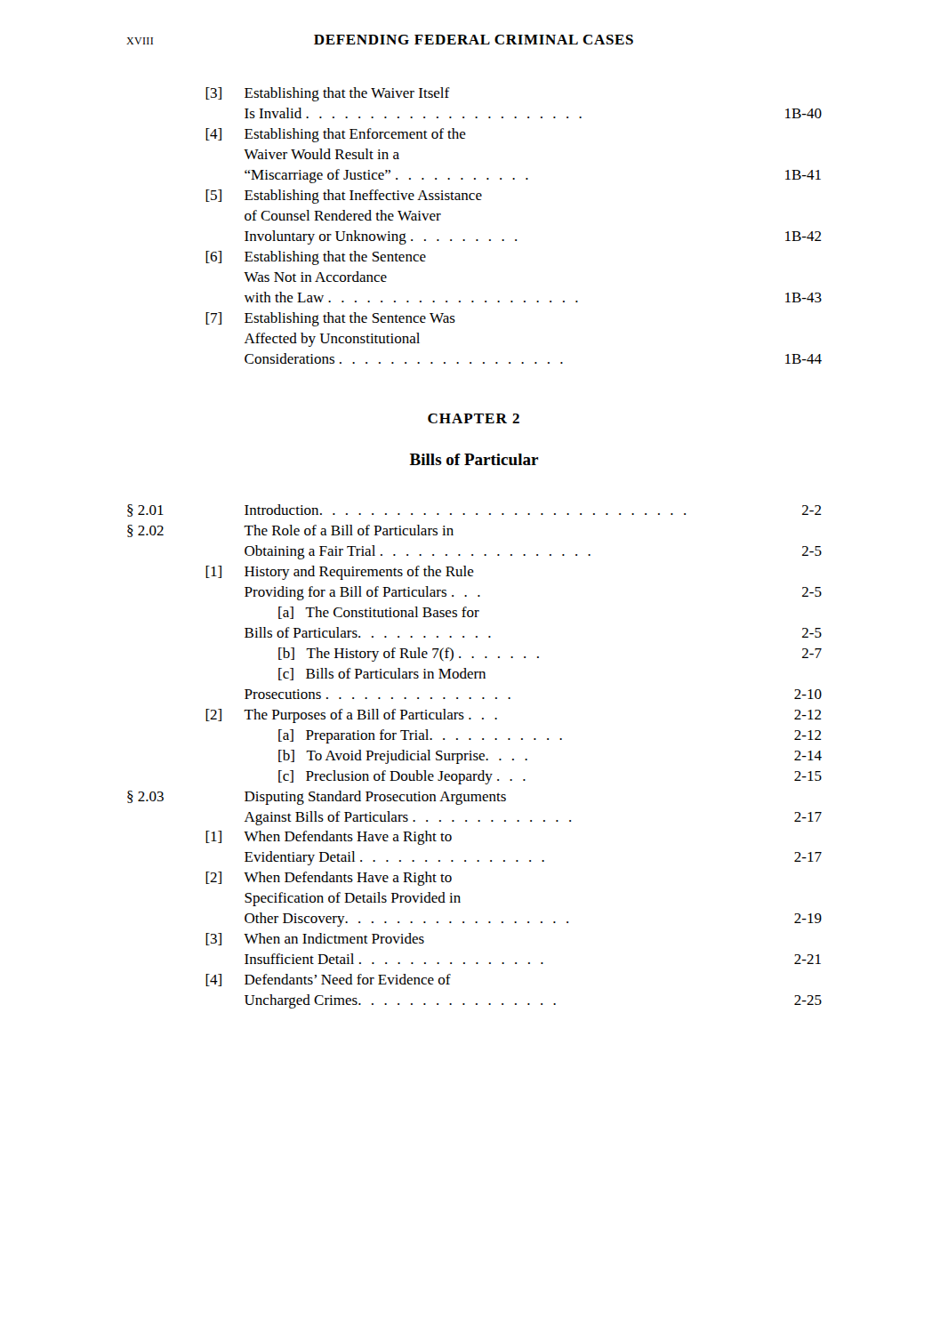xviii
Defending Federal Criminal Cases
| | [3] | Establishing that the Waiver Itself | |
| | | Is Invalid . . . . . . . . . . . . . . . . . . . . . . | 1B-40 |
| | [4] | Establishing that Enforcement of the | |
| | | Waiver Would Result in a | |
| | | “Miscarriage of Justice” . . . . . . . . . . . | 1B-41 |
| | [5] | Establishing that Ineffective Assistance | |
| | | of Counsel Rendered the Waiver | |
| | | Involuntary or Unknowing . . . . . . . . . | 1B-42 |
| | [6] | Establishing that the Sentence | |
| | | Was Not in Accordance | |
| | | with the Law . . . . . . . . . . . . . . . . . . . . | 1B-43 |
| | [7] | Establishing that the Sentence Was | |
| | | Affected by Unconstitutional | |
| | | Considerations . . . . . . . . . . . . . . . . . . | 1B-44 |
CHAPTER 2
Bills of Particular
| § 2.01 | | Introduction . . . . . . . . . . . . . . . . . . . . . . . . . . . . . | 2-2 |
| § 2.02 | | The Role of a Bill of Particulars in | |
| | | Obtaining a Fair Trial . . . . . . . . . . . . . . . . . | 2-5 |
| | [1] | History and Requirements of the Rule | |
| | | Providing for a Bill of Particulars . . . | 2-5 |
| | | [a] The Constitutional Bases for | |
| | | Bills of Particulars . . . . . . . . . . . | 2-5 |
| | | [b] The History of Rule 7(f) . . . . . . . | 2-7 |
| | | [c] Bills of Particulars in Modern | |
| | | Prosecutions . . . . . . . . . . . . . . . | 2-10 |
| | [2] | The Purposes of a Bill of Particulars . . . | 2-12 |
| | | [a] Preparation for Trial . . . . . . . . . . . | 2-12 |
| | | [b] To Avoid Prejudicial Surprise . . . . | 2-14 |
| | | [c] Preclusion of Double Jeopardy . . . | 2-15 |
| § 2.03 | | Disputing Standard Prosecution Arguments | |
| | | Against Bills of Particulars . . . . . . . . . . . . . | 2-17 |
| | [1] | When Defendants Have a Right to | |
| | | Evidentiary Detail . . . . . . . . . . . . . . . | 2-17 |
| | [2] | When Defendants Have a Right to | |
| | | Specification of Details Provided in | |
| | | Other Discovery . . . . . . . . . . . . . . . . . . | 2-19 |
| | [3] | When an Indictment Provides | |
| | | Insufficient Detail . . . . . . . . . . . . . . . | 2-21 |
| | [4] | Defendants’ Need for Evidence of | |
| | | Uncharged Crimes . . . . . . . . . . . . . . . . | 2-25 |